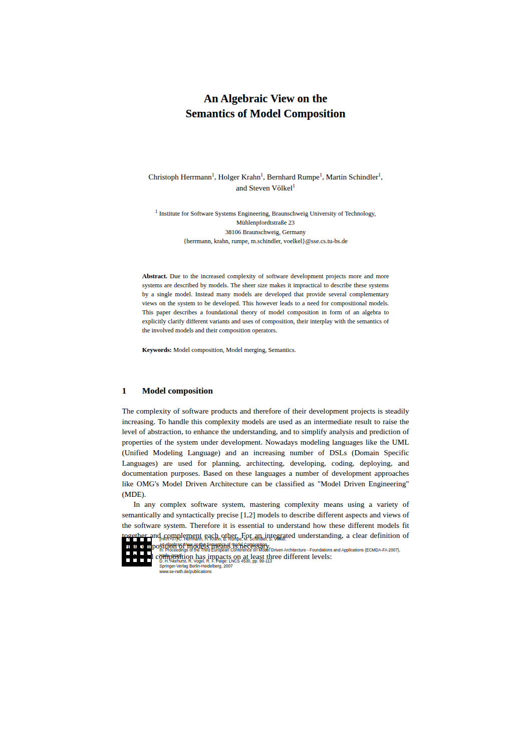An Algebraic View on the
Semantics of Model Composition
Christoph Herrmann1, Holger Krahn1, Bernhard Rumpe1, Martin Schindler1,
and Steven Völkel1
1 Institute for Software Systems Engineering, Braunschweig University of Technology,
Mühlenpfordtstraße 23
38106 Braunschweig, Germany
{herrmann, krahn, rumpe, m.schindler, voelkel}@sse.cs.tu-bs.de
Abstract. Due to the increased complexity of software development projects more and more systems are described by models. The sheer size makes it impractical to describe these systems by a single model. Instead many models are developed that provide several complementary views on the system to be developed. This however leads to a need for compositional models. This paper describes a foundational theory of model composition in form of an algebra to explicitly clarify different variants and uses of composition, their interplay with the semantics of the involved models and their composition operators.
Keywords: Model composition, Model merging, Semantics.
1 Model composition
The complexity of software products and therefore of their development projects is steadily increasing. To handle this complexity models are used as an intermediate result to raise the level of abstraction, to enhance the understanding, and to simplify analysis and prediction of properties of the system under development. Nowadays modeling languages like the UML (Unified Modeling Language) and an increasing number of DSLs (Domain Specific Languages) are used for planning, architecting, developing, coding, deploying, and documentation purposes. Based on these languages a number of development approaches like OMG's Model Driven Architecture can be classified as "Model Driven Engineering" (MDE).
In any complex software system, mastering complexity means using a variety of semantically and syntactically precise [1,2] models to describe different aspects and views of the software system. Therefore it is essential to understand how these different models fit together and complement each other. For an integrated understanding, a clear definition of what composition of models means is necessary.
Model composition has impacts on at least three different levels:
[HKR+07] C. Herrmann, H. Krahn, B. Rumpe, M. Schindler, S. Völkel.
An Algebraic View on the Semantics of model Composition.
In: Proceedings of the Third European Conference on Model Driven Architecture - Foundations and Applications (ECMDA-FA 2007), Haifa, Israel
D. H. Akehurst, R. Vogel, R. F. Paige: LNCS 4530, pp. 99-113
Springer-Verlag Berlin-Heidelberg, 2007
www.se-rwth.de/publications